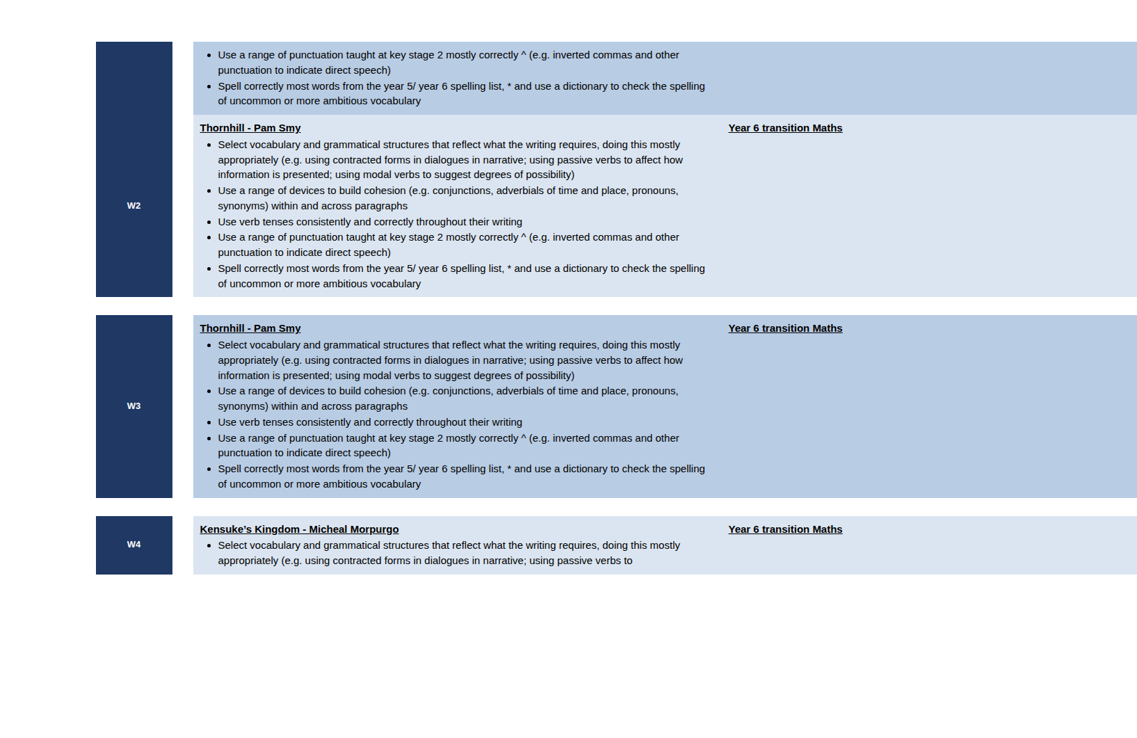| | | Use a range of punctuation taught at key stage 2 mostly correctly ^ (e.g. inverted commas and other punctuation to indicate direct speech) Spell correctly most words from the year 5/ year 6 spelling list, * and use a dictionary to check the spelling of uncommon or more ambitious vocabulary | |
| W2 | | Thornhill - Pam Smy Select vocabulary and grammatical structures that reflect what the writing requires, doing this mostly appropriately (e.g. using contracted forms in dialogues in narrative; using passive verbs to affect how information is presented; using modal verbs to suggest degrees of possibility) Use a range of devices to build cohesion (e.g. conjunctions, adverbials of time and place, pronouns, synonyms) within and across paragraphs Use verb tenses consistently and correctly throughout their writing Use a range of punctuation taught at key stage 2 mostly correctly ^ (e.g. inverted commas and other punctuation to indicate direct speech) Spell correctly most words from the year 5/ year 6 spelling list, * and use a dictionary to check the spelling of uncommon or more ambitious vocabulary | Year 6 transition Maths |
| W3 | | Thornhill - Pam Smy Select vocabulary and grammatical structures that reflect what the writing requires, doing this mostly appropriately (e.g. using contracted forms in dialogues in narrative; using passive verbs to affect how information is presented; using modal verbs to suggest degrees of possibility) Use a range of devices to build cohesion (e.g. conjunctions, adverbials of time and place, pronouns, synonyms) within and across paragraphs Use verb tenses consistently and correctly throughout their writing Use a range of punctuation taught at key stage 2 mostly correctly ^ (e.g. inverted commas and other punctuation to indicate direct speech) Spell correctly most words from the year 5/ year 6 spelling list, * and use a dictionary to check the spelling of uncommon or more ambitious vocabulary | Year 6 transition Maths |
| W4 | | Kensuke’s Kingdom - Micheal Morpurgo Select vocabulary and grammatical structures that reflect what the writing requires, doing this mostly appropriately (e.g. using contracted forms in dialogues in narrative; using passive verbs to | Year 6 transition Maths |